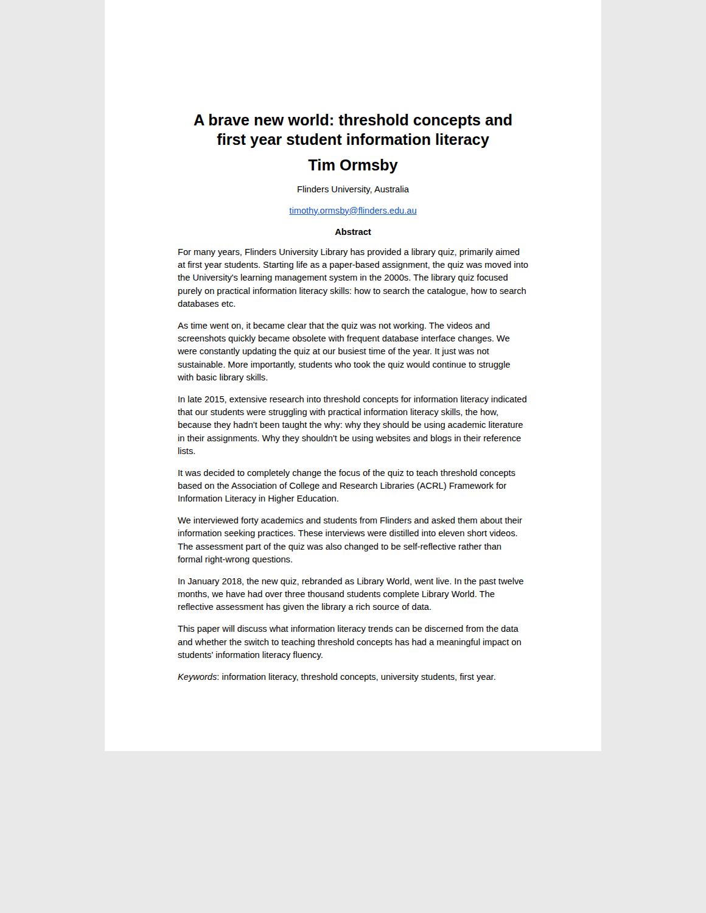A brave new world: threshold concepts and first year student information literacy
Tim Ormsby
Flinders University, Australia
timothy.ormsby@flinders.edu.au
Abstract
For many years, Flinders University Library has provided a library quiz, primarily aimed at first year students. Starting life as a paper-based assignment, the quiz was moved into the University's learning management system in the 2000s. The library quiz focused purely on practical information literacy skills: how to search the catalogue, how to search databases etc.
As time went on, it became clear that the quiz was not working. The videos and screenshots quickly became obsolete with frequent database interface changes. We were constantly updating the quiz at our busiest time of the year. It just was not sustainable. More importantly, students who took the quiz would continue to struggle with basic library skills.
In late 2015, extensive research into threshold concepts for information literacy indicated that our students were struggling with practical information literacy skills, the how, because they hadn't been taught the why: why they should be using academic literature in their assignments. Why they shouldn't be using websites and blogs in their reference lists.
It was decided to completely change the focus of the quiz to teach threshold concepts based on the Association of College and Research Libraries (ACRL) Framework for Information Literacy in Higher Education.
We interviewed forty academics and students from Flinders and asked them about their information seeking practices. These interviews were distilled into eleven short videos. The assessment part of the quiz was also changed to be self-reflective rather than formal right-wrong questions.
In January 2018, the new quiz, rebranded as Library World, went live. In the past twelve months, we have had over three thousand students complete Library World. The reflective assessment has given the library a rich source of data.
This paper will discuss what information literacy trends can be discerned from the data and whether the switch to teaching threshold concepts has had a meaningful impact on students' information literacy fluency.
Keywords: information literacy, threshold concepts, university students, first year.